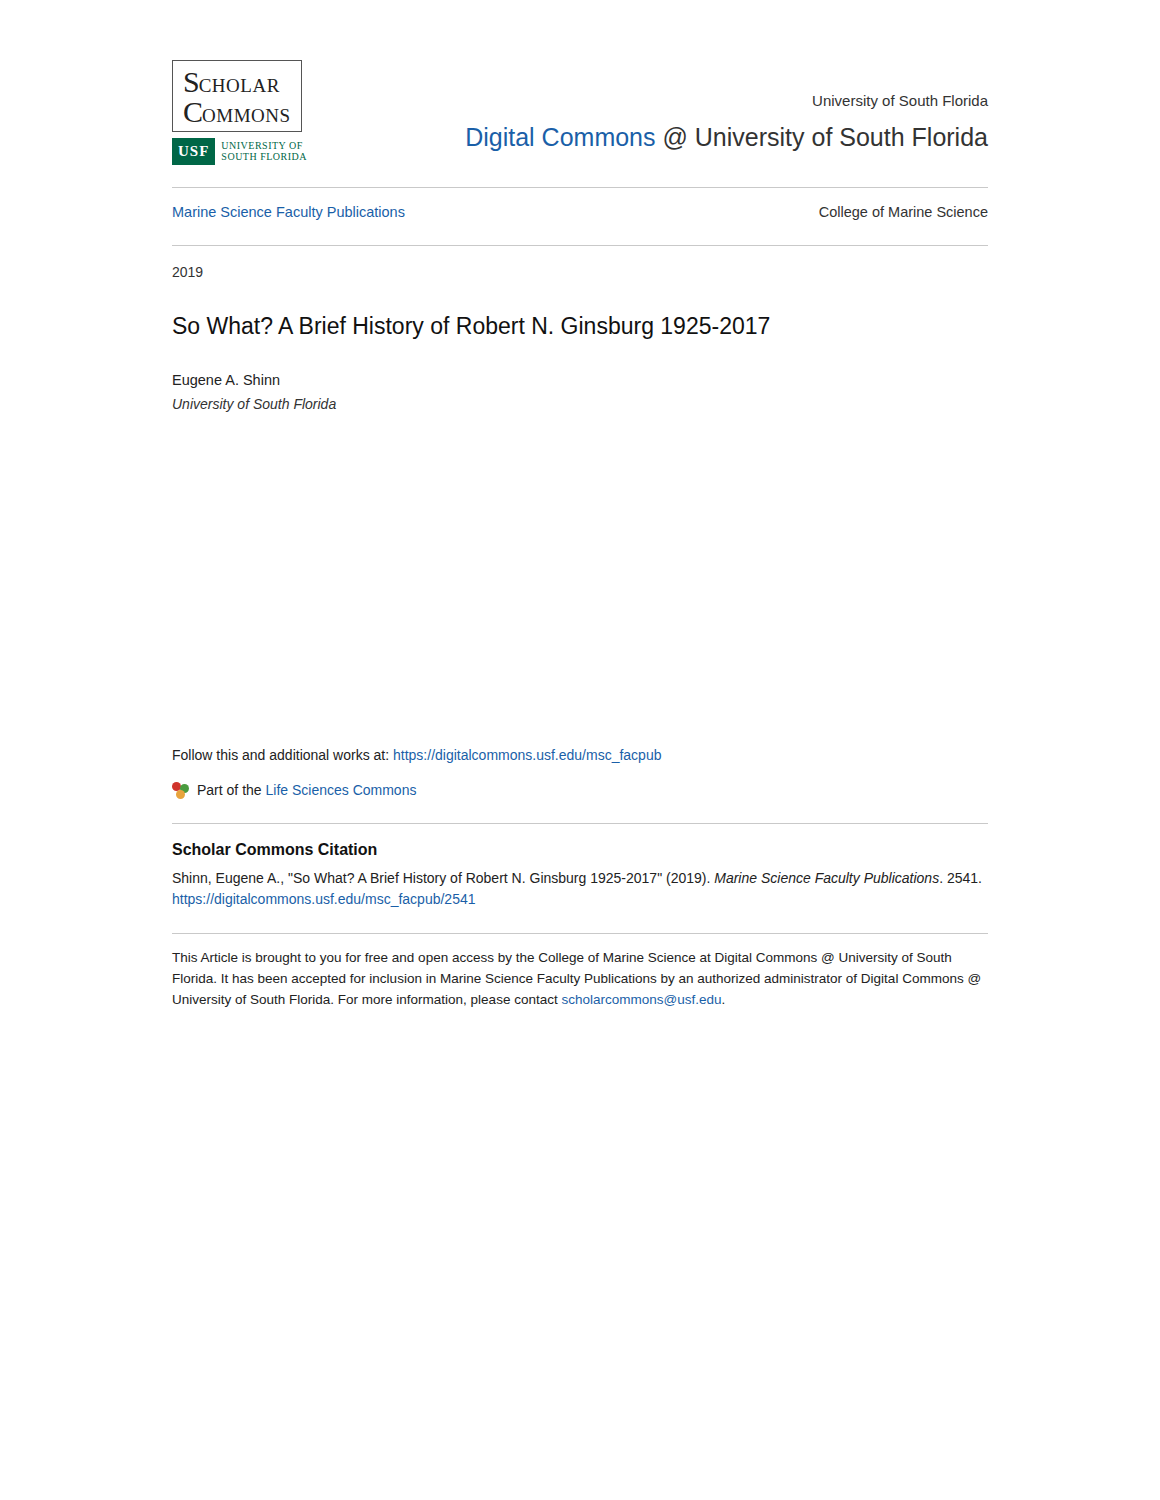SCHOLAR
COMMONS
USF UNIVERSITY OF
SOUTH FLORIDA
University of South Florida
Digital Commons @ University of South Florida
Marine Science Faculty Publications College of Marine Science
2019
So What? A Brief History of Robert N. Ginsburg 1925-2017
Eugene A. Shinn
University of South Florida
Follow this and additional works at: https://digitalcommons.usf.edu/msc_facpub
Part of the Life Sciences Commons
Scholar Commons Citation
Shinn, Eugene A., "So What? A Brief History of Robert N. Ginsburg 1925-2017" (2019). Marine Science Faculty Publications. 2541.
https://digitalcommons.usf.edu/msc_facpub/2541
This Article is brought to you for free and open access by the College of Marine Science at Digital Commons @ University of South Florida. It has been accepted for inclusion in Marine Science Faculty Publications by an authorized administrator of Digital Commons @ University of South Florida. For more information, please contact scholarcommons@usf.edu.